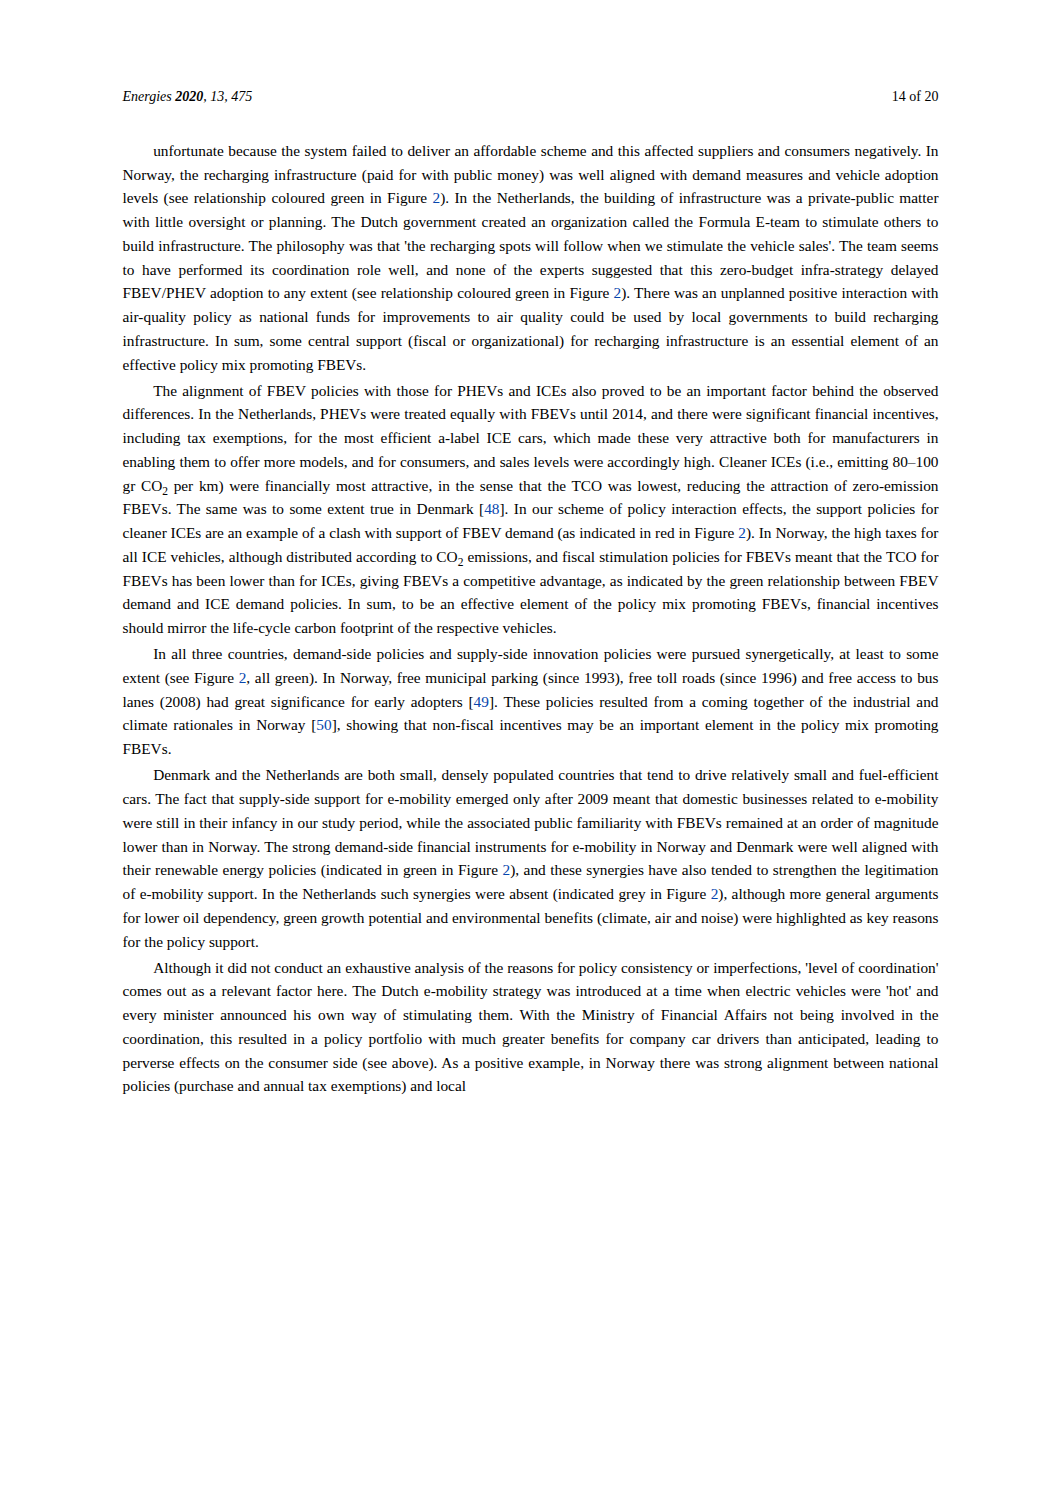Energies 2020, 13, 475 14 of 20
unfortunate because the system failed to deliver an affordable scheme and this affected suppliers and consumers negatively. In Norway, the recharging infrastructure (paid for with public money) was well aligned with demand measures and vehicle adoption levels (see relationship coloured green in Figure 2). In the Netherlands, the building of infrastructure was a private-public matter with little oversight or planning. The Dutch government created an organization called the Formula E-team to stimulate others to build infrastructure. The philosophy was that 'the recharging spots will follow when we stimulate the vehicle sales'. The team seems to have performed its coordination role well, and none of the experts suggested that this zero-budget infra-strategy delayed FBEV/PHEV adoption to any extent (see relationship coloured green in Figure 2). There was an unplanned positive interaction with air-quality policy as national funds for improvements to air quality could be used by local governments to build recharging infrastructure. In sum, some central support (fiscal or organizational) for recharging infrastructure is an essential element of an effective policy mix promoting FBEVs.
The alignment of FBEV policies with those for PHEVs and ICEs also proved to be an important factor behind the observed differences. In the Netherlands, PHEVs were treated equally with FBEVs until 2014, and there were significant financial incentives, including tax exemptions, for the most efficient a-label ICE cars, which made these very attractive both for manufacturers in enabling them to offer more models, and for consumers, and sales levels were accordingly high. Cleaner ICEs (i.e., emitting 80–100 gr CO2 per km) were financially most attractive, in the sense that the TCO was lowest, reducing the attraction of zero-emission FBEVs. The same was to some extent true in Denmark [48]. In our scheme of policy interaction effects, the support policies for cleaner ICEs are an example of a clash with support of FBEV demand (as indicated in red in Figure 2). In Norway, the high taxes for all ICE vehicles, although distributed according to CO2 emissions, and fiscal stimulation policies for FBEVs meant that the TCO for FBEVs has been lower than for ICEs, giving FBEVs a competitive advantage, as indicated by the green relationship between FBEV demand and ICE demand policies. In sum, to be an effective element of the policy mix promoting FBEVs, financial incentives should mirror the life-cycle carbon footprint of the respective vehicles.
In all three countries, demand-side policies and supply-side innovation policies were pursued synergetically, at least to some extent (see Figure 2, all green). In Norway, free municipal parking (since 1993), free toll roads (since 1996) and free access to bus lanes (2008) had great significance for early adopters [49]. These policies resulted from a coming together of the industrial and climate rationales in Norway [50], showing that non-fiscal incentives may be an important element in the policy mix promoting FBEVs.
Denmark and the Netherlands are both small, densely populated countries that tend to drive relatively small and fuel-efficient cars. The fact that supply-side support for e-mobility emerged only after 2009 meant that domestic businesses related to e-mobility were still in their infancy in our study period, while the associated public familiarity with FBEVs remained at an order of magnitude lower than in Norway. The strong demand-side financial instruments for e-mobility in Norway and Denmark were well aligned with their renewable energy policies (indicated in green in Figure 2), and these synergies have also tended to strengthen the legitimation of e-mobility support. In the Netherlands such synergies were absent (indicated grey in Figure 2), although more general arguments for lower oil dependency, green growth potential and environmental benefits (climate, air and noise) were highlighted as key reasons for the policy support.
Although it did not conduct an exhaustive analysis of the reasons for policy consistency or imperfections, 'level of coordination' comes out as a relevant factor here. The Dutch e-mobility strategy was introduced at a time when electric vehicles were 'hot' and every minister announced his own way of stimulating them. With the Ministry of Financial Affairs not being involved in the coordination, this resulted in a policy portfolio with much greater benefits for company car drivers than anticipated, leading to perverse effects on the consumer side (see above). As a positive example, in Norway there was strong alignment between national policies (purchase and annual tax exemptions) and local